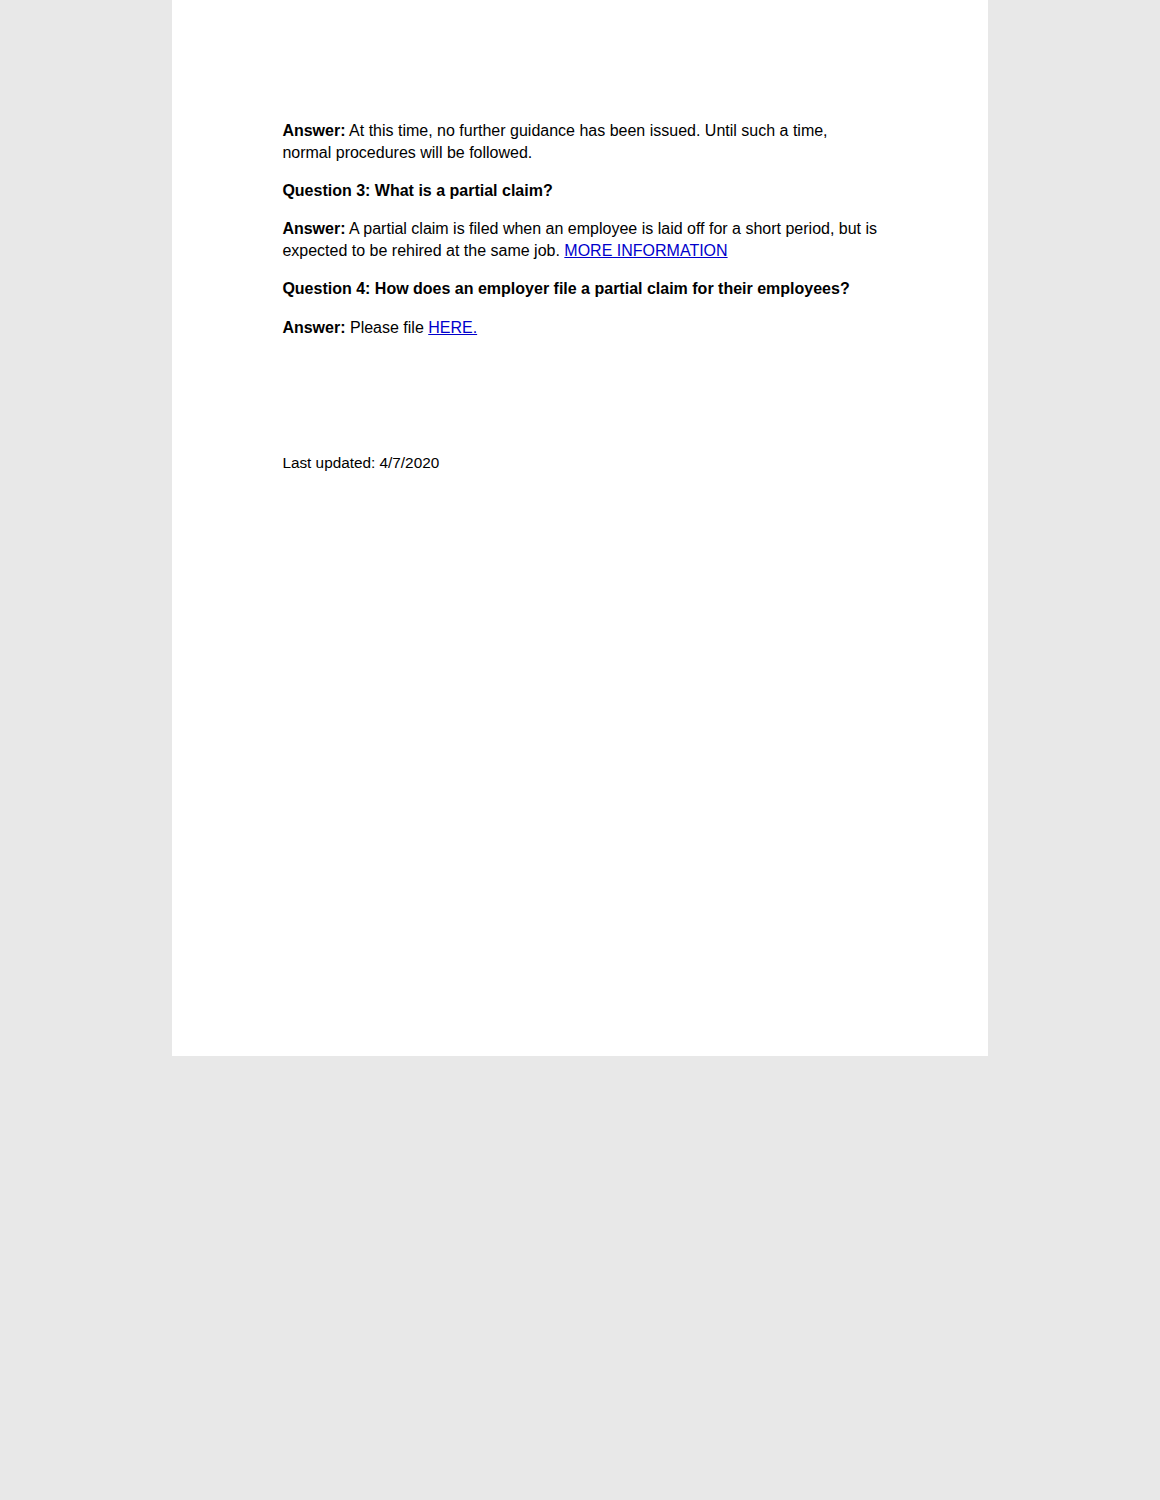Answer: At this time, no further guidance has been issued. Until such a time, normal procedures will be followed.
Question 3: What is a partial claim?
Answer: A partial claim is filed when an employee is laid off for a short period, but is expected to be rehired at the same job. MORE INFORMATION
Question 4: How does an employer file a partial claim for their employees?
Answer: Please file HERE.
Last updated: 4/7/2020